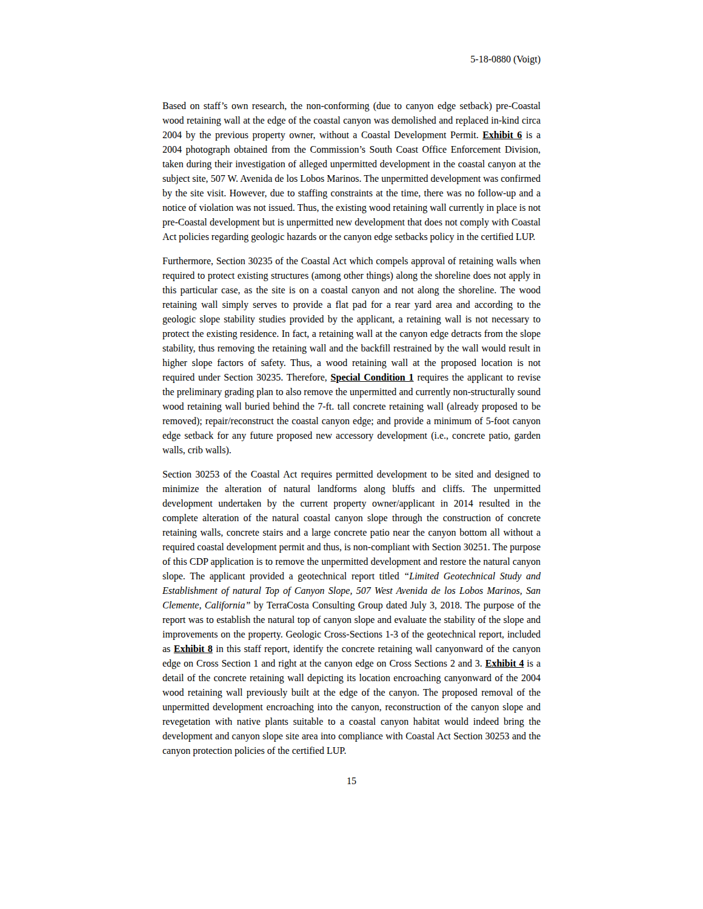5-18-0880 (Voigt)
Based on staff’s own research, the non-conforming (due to canyon edge setback) pre-Coastal wood retaining wall at the edge of the coastal canyon was demolished and replaced in-kind circa 2004 by the previous property owner, without a Coastal Development Permit. Exhibit 6 is a 2004 photograph obtained from the Commission’s South Coast Office Enforcement Division, taken during their investigation of alleged unpermitted development in the coastal canyon at the subject site, 507 W. Avenida de los Lobos Marinos. The unpermitted development was confirmed by the site visit. However, due to staffing constraints at the time, there was no follow-up and a notice of violation was not issued. Thus, the existing wood retaining wall currently in place is not pre-Coastal development but is unpermitted new development that does not comply with Coastal Act policies regarding geologic hazards or the canyon edge setbacks policy in the certified LUP.
Furthermore, Section 30235 of the Coastal Act which compels approval of retaining walls when required to protect existing structures (among other things) along the shoreline does not apply in this particular case, as the site is on a coastal canyon and not along the shoreline. The wood retaining wall simply serves to provide a flat pad for a rear yard area and according to the geologic slope stability studies provided by the applicant, a retaining wall is not necessary to protect the existing residence. In fact, a retaining wall at the canyon edge detracts from the slope stability, thus removing the retaining wall and the backfill restrained by the wall would result in higher slope factors of safety. Thus, a wood retaining wall at the proposed location is not required under Section 30235. Therefore, Special Condition 1 requires the applicant to revise the preliminary grading plan to also remove the unpermitted and currently non-structurally sound wood retaining wall buried behind the 7-ft. tall concrete retaining wall (already proposed to be removed); repair/reconstruct the coastal canyon edge; and provide a minimum of 5-foot canyon edge setback for any future proposed new accessory development (i.e., concrete patio, garden walls, crib walls).
Section 30253 of the Coastal Act requires permitted development to be sited and designed to minimize the alteration of natural landforms along bluffs and cliffs. The unpermitted development undertaken by the current property owner/applicant in 2014 resulted in the complete alteration of the natural coastal canyon slope through the construction of concrete retaining walls, concrete stairs and a large concrete patio near the canyon bottom all without a required coastal development permit and thus, is non-compliant with Section 30251. The purpose of this CDP application is to remove the unpermitted development and restore the natural canyon slope. The applicant provided a geotechnical report titled “Limited Geotechnical Study and Establishment of natural Top of Canyon Slope, 507 West Avenida de los Lobos Marinos, San Clemente, California” by TerraCosta Consulting Group dated July 3, 2018. The purpose of the report was to establish the natural top of canyon slope and evaluate the stability of the slope and improvements on the property. Geologic Cross-Sections 1-3 of the geotechnical report, included as Exhibit 8 in this staff report, identify the concrete retaining wall canyonward of the canyon edge on Cross Section 1 and right at the canyon edge on Cross Sections 2 and 3. Exhibit 4 is a detail of the concrete retaining wall depicting its location encroaching canyonward of the 2004 wood retaining wall previously built at the edge of the canyon. The proposed removal of the unpermitted development encroaching into the canyon, reconstruction of the canyon slope and revegetation with native plants suitable to a coastal canyon habitat would indeed bring the development and canyon slope site area into compliance with Coastal Act Section 30253 and the canyon protection policies of the certified LUP.
15